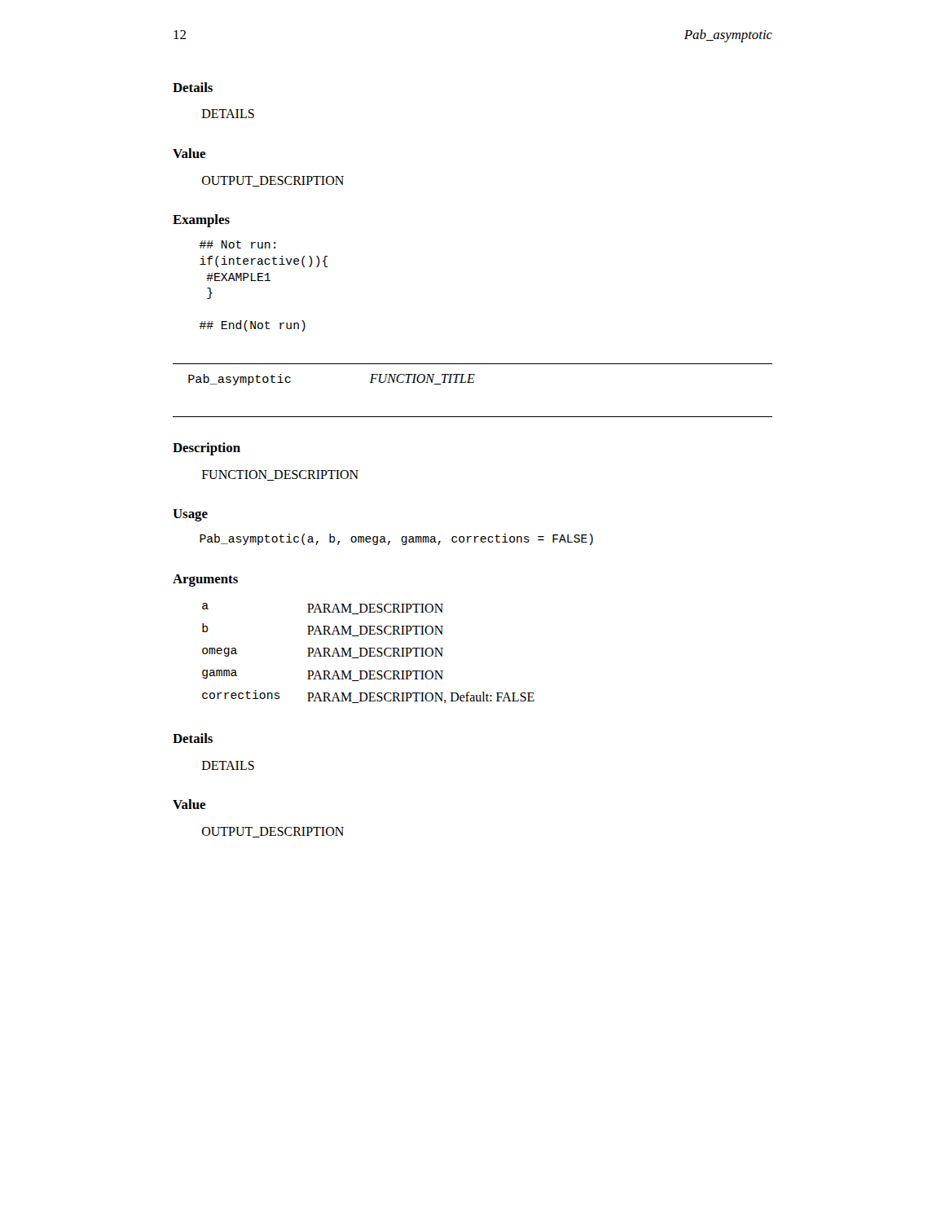12 Pab_asymptotic
Details
DETAILS
Value
OUTPUT_DESCRIPTION
Examples
## Not run: 
if(interactive()){
 #EXAMPLE1
 }

## End(Not run)
Pab_asymptotic FUNCTION_TITLE
Description
FUNCTION_DESCRIPTION
Usage
Pab_asymptotic(a, b, omega, gamma, corrections = FALSE)
Arguments
| a | PARAM_DESCRIPTION |
| b | PARAM_DESCRIPTION |
| omega | PARAM_DESCRIPTION |
| gamma | PARAM_DESCRIPTION |
| corrections | PARAM_DESCRIPTION, Default: FALSE |
Details
DETAILS
Value
OUTPUT_DESCRIPTION